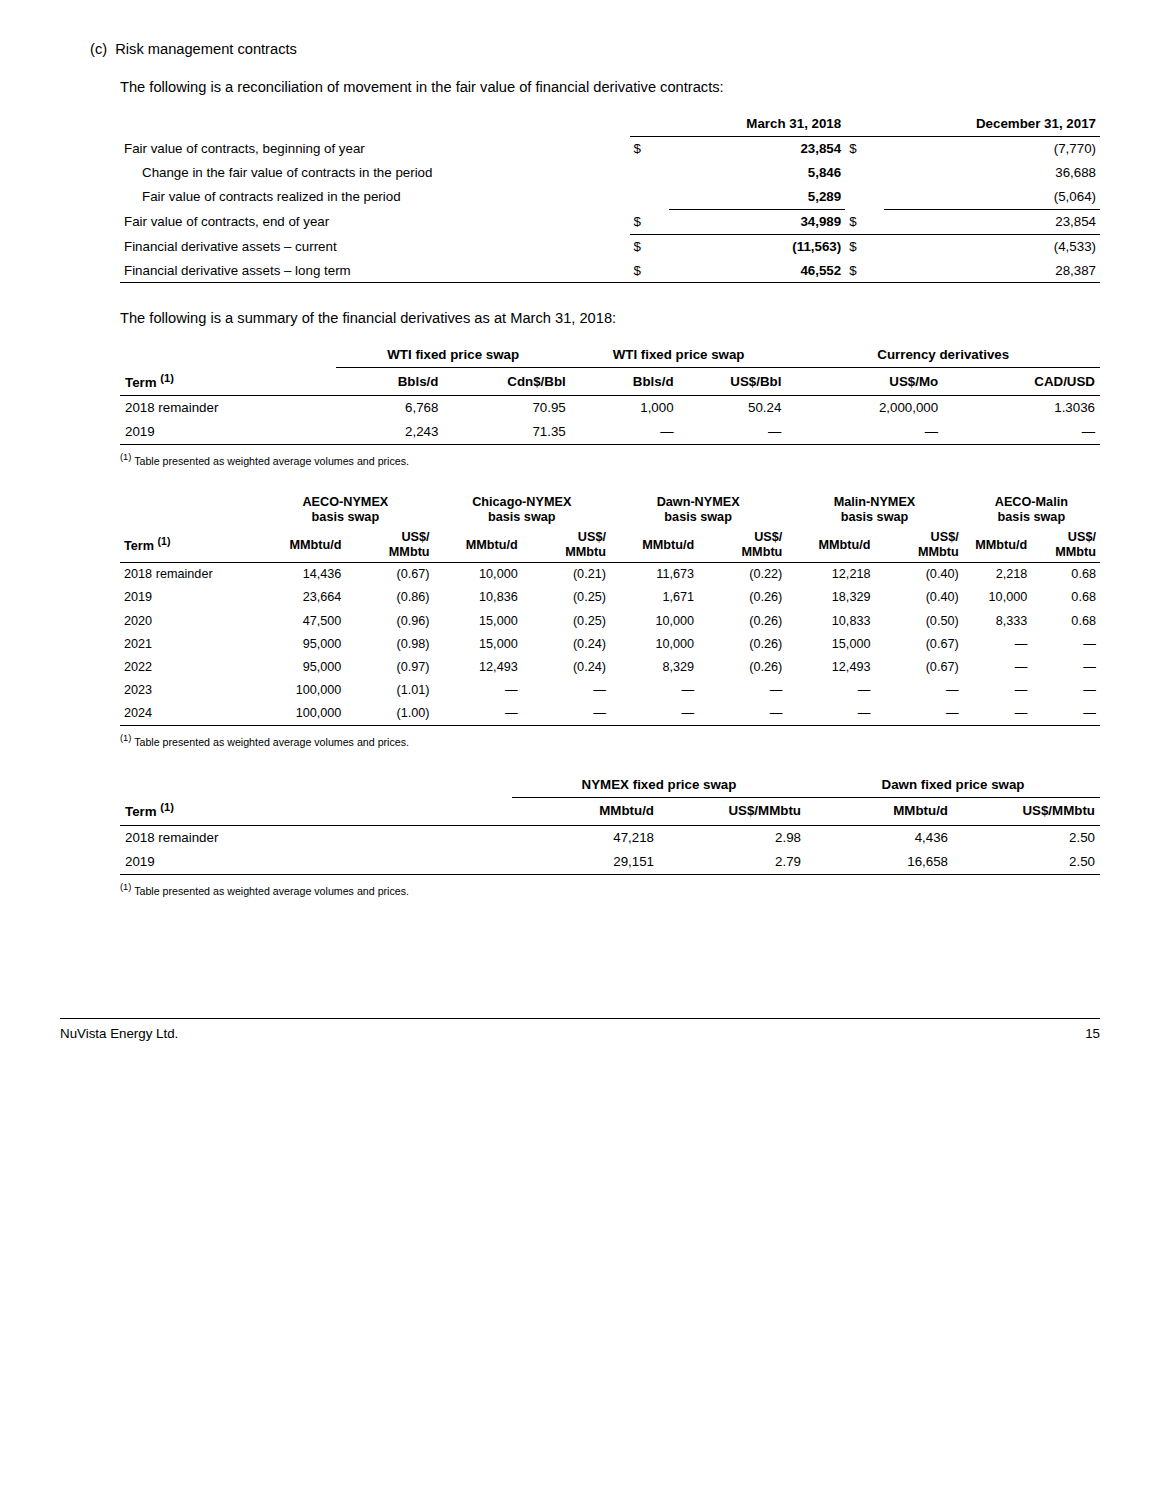(c) Risk management contracts
The following is a reconciliation of movement in the fair value of financial derivative contracts:
| | March 31, 2018 | December 31, 2017 |
| --- | --- | --- |
| Fair value of contracts, beginning of year | $ | 23,854 | $ | (7,770) |
| Change in the fair value of contracts in the period | | 5,846 | | 36,688 |
| Fair value of contracts realized in the period | | 5,289 | | (5,064) |
| Fair value of contracts, end of year | $ | 34,989 | $ | 23,854 |
| Financial derivative assets – current | $ | (11,563) | $ | (4,533) |
| Financial derivative assets – long term | $ | 46,552 | $ | 28,387 |
The following is a summary of the financial derivatives as at March 31, 2018:
| | WTI fixed price swap | WTI fixed price swap | Currency derivatives |
| --- | --- | --- | --- |
| Term (1) | Bbls/d | Cdn$/Bbl | Bbls/d | US$/Bbl | US$/Mo | CAD/USD |
| 2018 remainder | 6,768 | 70.95 | 1,000 | 50.24 | 2,000,000 | 1.3036 |
| 2019 | 2,243 | 71.35 | — | — | — | — |
(1) Table presented as weighted average volumes and prices.
| | AECO-NYMEX basis swap | Chicago-NYMEX basis swap | Dawn-NYMEX basis swap | Malin-NYMEX basis swap | AECO-Malin basis swap |
| --- | --- | --- | --- | --- | --- |
| Term (1) | MMbtu/d | US$/ MMbtu | MMbtu/d | US$/ MMbtu | MMbtu/d | US$/ MMbtu | MMbtu/d | US$/ MMbtu | MMbtu/d | US$/ MMbtu |
| 2018 remainder | 14,436 | (0.67) | 10,000 | (0.21) | 11,673 | (0.22) | 12,218 | (0.40) | 2,218 | 0.68 |
| 2019 | 23,664 | (0.86) | 10,836 | (0.25) | 1,671 | (0.26) | 18,329 | (0.40) | 10,000 | 0.68 |
| 2020 | 47,500 | (0.96) | 15,000 | (0.25) | 10,000 | (0.26) | 10,833 | (0.50) | 8,333 | 0.68 |
| 2021 | 95,000 | (0.98) | 15,000 | (0.24) | 10,000 | (0.26) | 15,000 | (0.67) | — | — |
| 2022 | 95,000 | (0.97) | 12,493 | (0.24) | 8,329 | (0.26) | 12,493 | (0.67) | — | — |
| 2023 | 100,000 | (1.01) | — | — | — | — | — | — | — | — |
| 2024 | 100,000 | (1.00) | — | — | — | — | — | — | — | — |
(1) Table presented as weighted average volumes and prices.
| | NYMEX fixed price swap | Dawn fixed price swap |
| --- | --- | --- |
| Term (1) | MMbtu/d | US$/MMbtu | MMbtu/d | US$/MMbtu |
| 2018 remainder | 47,218 | 2.98 | 4,436 | 2.50 |
| 2019 | 29,151 | 2.79 | 16,658 | 2.50 |
(1) Table presented as weighted average volumes and prices.
NuVista Energy Ltd. 15